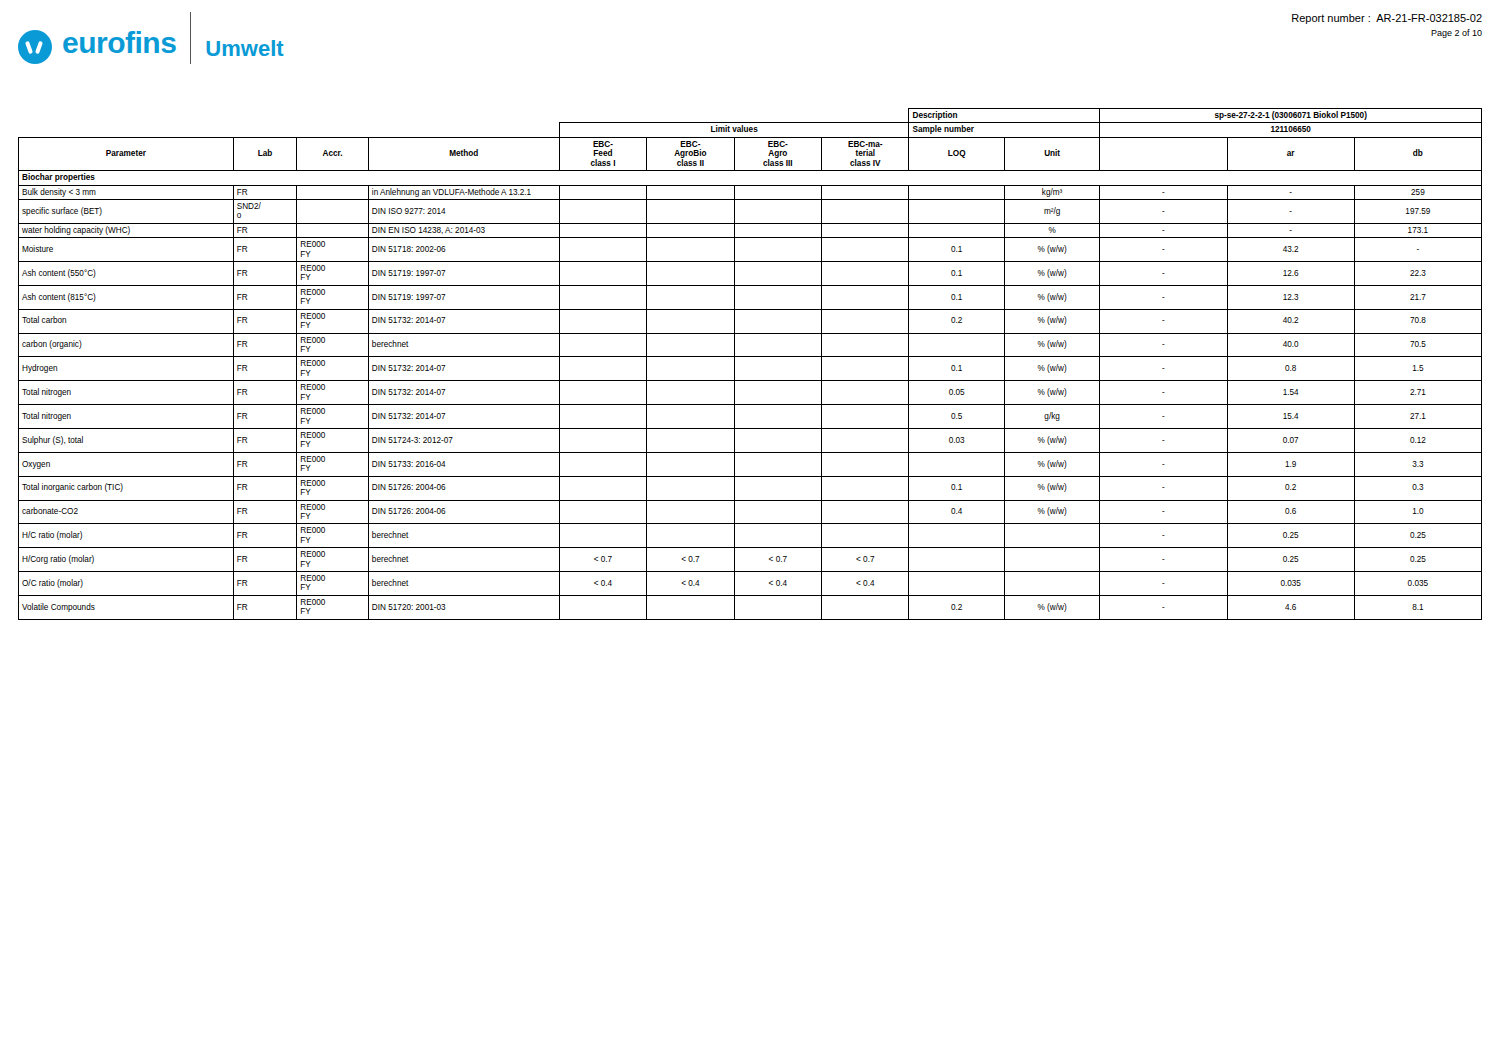Report number : AR-21-FR-032185-02
Page 2 of 10
eurofins
Umwelt
| | | | | | | | | Description | sp-se-27-2-2-1 (03006071 Biokol P1500) |
| --- | --- | --- | --- | --- | --- | --- | --- | --- | --- |
| | | | | Limit values | Sample number | 121106650 |
| Parameter | Lab | Accr. | Method | EBC- Feed class I | EBC- AgroBio class II | EBC- Agro class III | EBC-ma- terial class IV | LOQ | Unit | | ar | db |
| Biochar properties |
| Bulk density < 3 mm | FR | | in Anlehnung an VDLUFA-Methode A 13.2.1 | | | | | | kg/m³ | - | - | 259 |
| specific surface (BET) | SND2/ o | | DIN ISO 9277: 2014 | | | | | | m²/g | - | - | 197.59 |
| water holding capacity (WHC) | FR | | DIN EN ISO 14238, A: 2014-03 | | | | | | % | - | - | 173.1 |
| Moisture | FR | RE000 FY | DIN 51718: 2002-06 | | | | | 0.1 | % (w/w) | - | 43.2 | - |
| Ash content (550°C) | FR | RE000 FY | DIN 51719: 1997-07 | | | | | 0.1 | % (w/w) | - | 12.6 | 22.3 |
| Ash content (815°C) | FR | RE000 FY | DIN 51719: 1997-07 | | | | | 0.1 | % (w/w) | - | 12.3 | 21.7 |
| Total carbon | FR | RE000 FY | DIN 51732: 2014-07 | | | | | 0.2 | % (w/w) | - | 40.2 | 70.8 |
| carbon (organic) | FR | RE000 FY | berechnet | | | | | | % (w/w) | - | 40.0 | 70.5 |
| Hydrogen | FR | RE000 FY | DIN 51732: 2014-07 | | | | | 0.1 | % (w/w) | - | 0.8 | 1.5 |
| Total nitrogen | FR | RE000 FY | DIN 51732: 2014-07 | | | | | 0.05 | % (w/w) | - | 1.54 | 2.71 |
| Total nitrogen | FR | RE000 FY | DIN 51732: 2014-07 | | | | | 0.5 | g/kg | - | 15.4 | 27.1 |
| Sulphur (S), total | FR | RE000 FY | DIN 51724-3: 2012-07 | | | | | 0.03 | % (w/w) | - | 0.07 | 0.12 |
| Oxygen | FR | RE000 FY | DIN 51733: 2016-04 | | | | | | % (w/w) | - | 1.9 | 3.3 |
| Total inorganic carbon (TIC) | FR | RE000 FY | DIN 51726: 2004-06 | | | | | 0.1 | % (w/w) | - | 0.2 | 0.3 |
| carbonate-CO2 | FR | RE000 FY | DIN 51726: 2004-06 | | | | | 0.4 | % (w/w) | - | 0.6 | 1.0 |
| H/C ratio (molar) | FR | RE000 FY | berechnet | | | | | | | - | 0.25 | 0.25 |
| H/Corg ratio (molar) | FR | RE000 FY | berechnet | < 0.7 | < 0.7 | < 0.7 | < 0.7 | | | - | 0.25 | 0.25 |
| O/C ratio (molar) | FR | RE000 FY | berechnet | < 0.4 | < 0.4 | < 0.4 | < 0.4 | | | - | 0.035 | 0.035 |
| Volatile Compounds | FR | RE000 FY | DIN 51720: 2001-03 | | | | | 0.2 | % (w/w) | - | 4.6 | 8.1 |